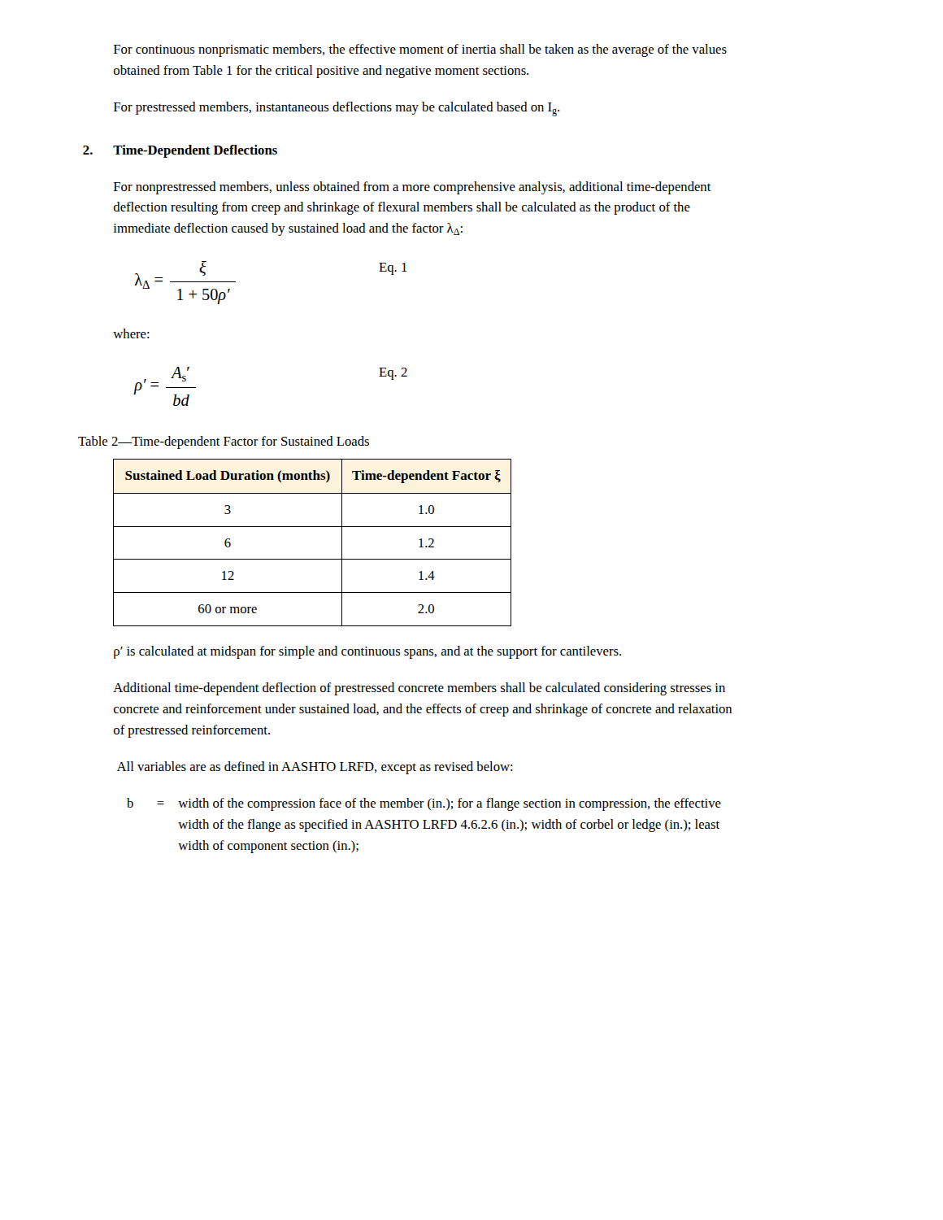For continuous nonprismatic members, the effective moment of inertia shall be taken as the average of the values obtained from Table 1 for the critical positive and negative moment sections.
For prestressed members, instantaneous deflections may be calculated based on Ig.
2. Time-Dependent Deflections
For nonprestressed members, unless obtained from a more comprehensive analysis, additional time-dependent deflection resulting from creep and shrinkage of flexural members shall be calculated as the product of the immediate deflection caused by sustained load and the factor λΔ:
λΔ = ξ 1 + 50ρ′ Eq. 1
where:
ρ′ = As′ bd Eq. 2
Table 2—Time-dependent Factor for Sustained Loads
| Sustained Load Duration (months) | Time-dependent Factor ξ |
| --- | --- |
| 3 | 1.0 |
| 6 | 1.2 |
| 12 | 1.4 |
| 60 or more | 2.0 |
ρ′ is calculated at midspan for simple and continuous spans, and at the support for cantilevers.
Additional time-dependent deflection of prestressed concrete members shall be calculated considering stresses in concrete and reinforcement under sustained load, and the effects of creep and shrinkage of concrete and relaxation of prestressed reinforcement.
All variables are as defined in AASHTO LRFD, except as revised below:
b = width of the compression face of the member (in.); for a flange section in compression, the effective width of the flange as specified in AASHTO LRFD 4.6.2.6 (in.); width of corbel or ledge (in.); least width of component section (in.);